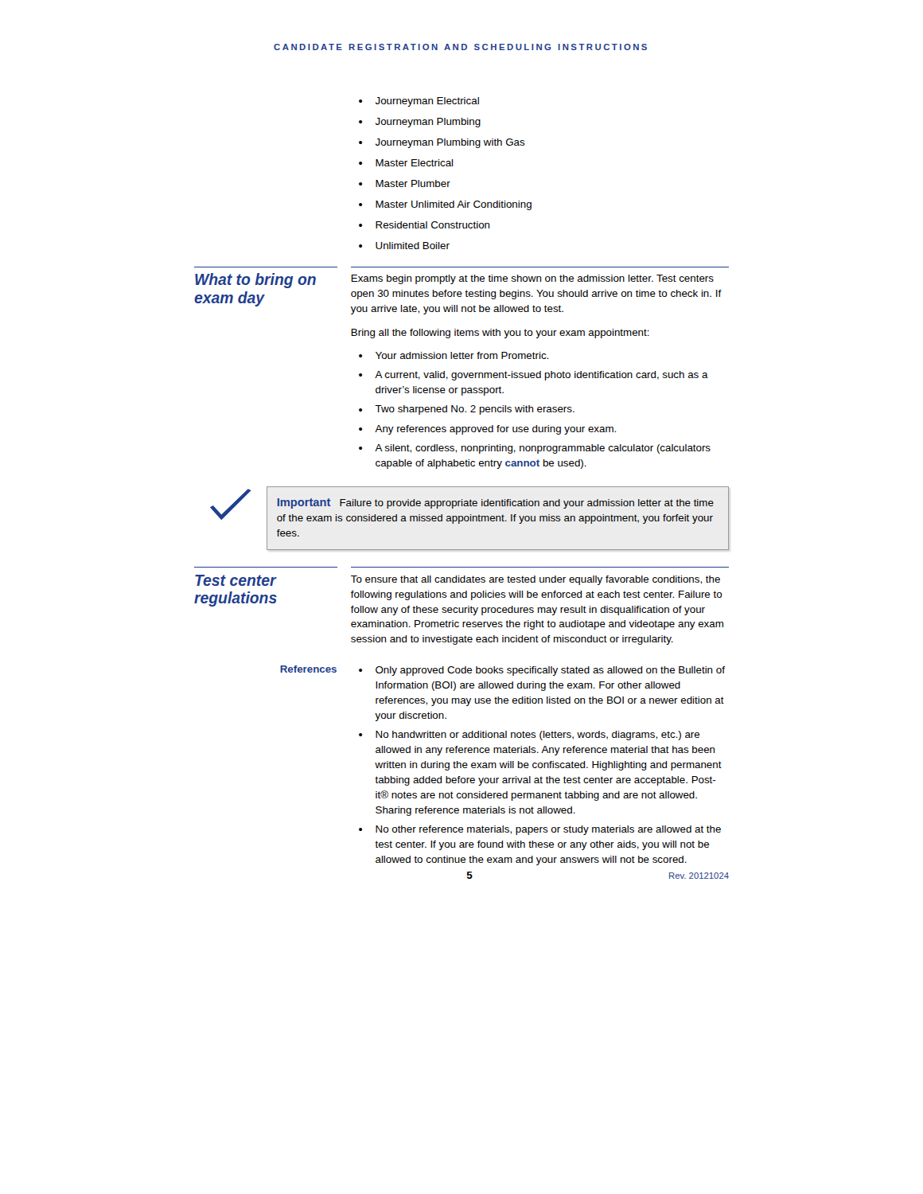CANDIDATE REGISTRATION AND SCHEDULING INSTRUCTIONS
Journeyman Electrical
Journeyman Plumbing
Journeyman Plumbing with Gas
Master Electrical
Master Plumber
Master Unlimited Air Conditioning
Residential Construction
Unlimited Boiler
What to bring on
exam day
Exams begin promptly at the time shown on the admission letter. Test centers open 30 minutes before testing begins. You should arrive on time to check in. If you arrive late, you will not be allowed to test.
Bring all the following items with you to your exam appointment:
Your admission letter from Prometric.
A current, valid, government-issued photo identification card, such as a driver’s license or passport.
Two sharpened No. 2 pencils with erasers.
Any references approved for use during your exam.
A silent, cordless, nonprinting, nonprogrammable calculator (calculators capable of alphabetic entry cannot be used).
Important Failure to provide appropriate identification and your admission letter at the time of the exam is considered a missed appointment. If you miss an appointment, you forfeit your fees.
Test center
regulations
To ensure that all candidates are tested under equally favorable conditions, the following regulations and policies will be enforced at each test center. Failure to follow any of these security procedures may result in disqualification of your examination. Prometric reserves the right to audiotape and videotape any exam session and to investigate each incident of misconduct or irregularity.
References
Only approved Code books specifically stated as allowed on the Bulletin of Information (BOI) are allowed during the exam. For other allowed references, you may use the edition listed on the BOI or a newer edition at your discretion.
No handwritten or additional notes (letters, words, diagrams, etc.) are allowed in any reference materials. Any reference material that has been written in during the exam will be confiscated. Highlighting and permanent tabbing added before your arrival at the test center are acceptable. Post-it® notes are not considered permanent tabbing and are not allowed. Sharing reference materials is not allowed.
No other reference materials, papers or study materials are allowed at the test center. If you are found with these or any other aids, you will not be allowed to continue the exam and your answers will not be scored.
5
Rev. 20121024